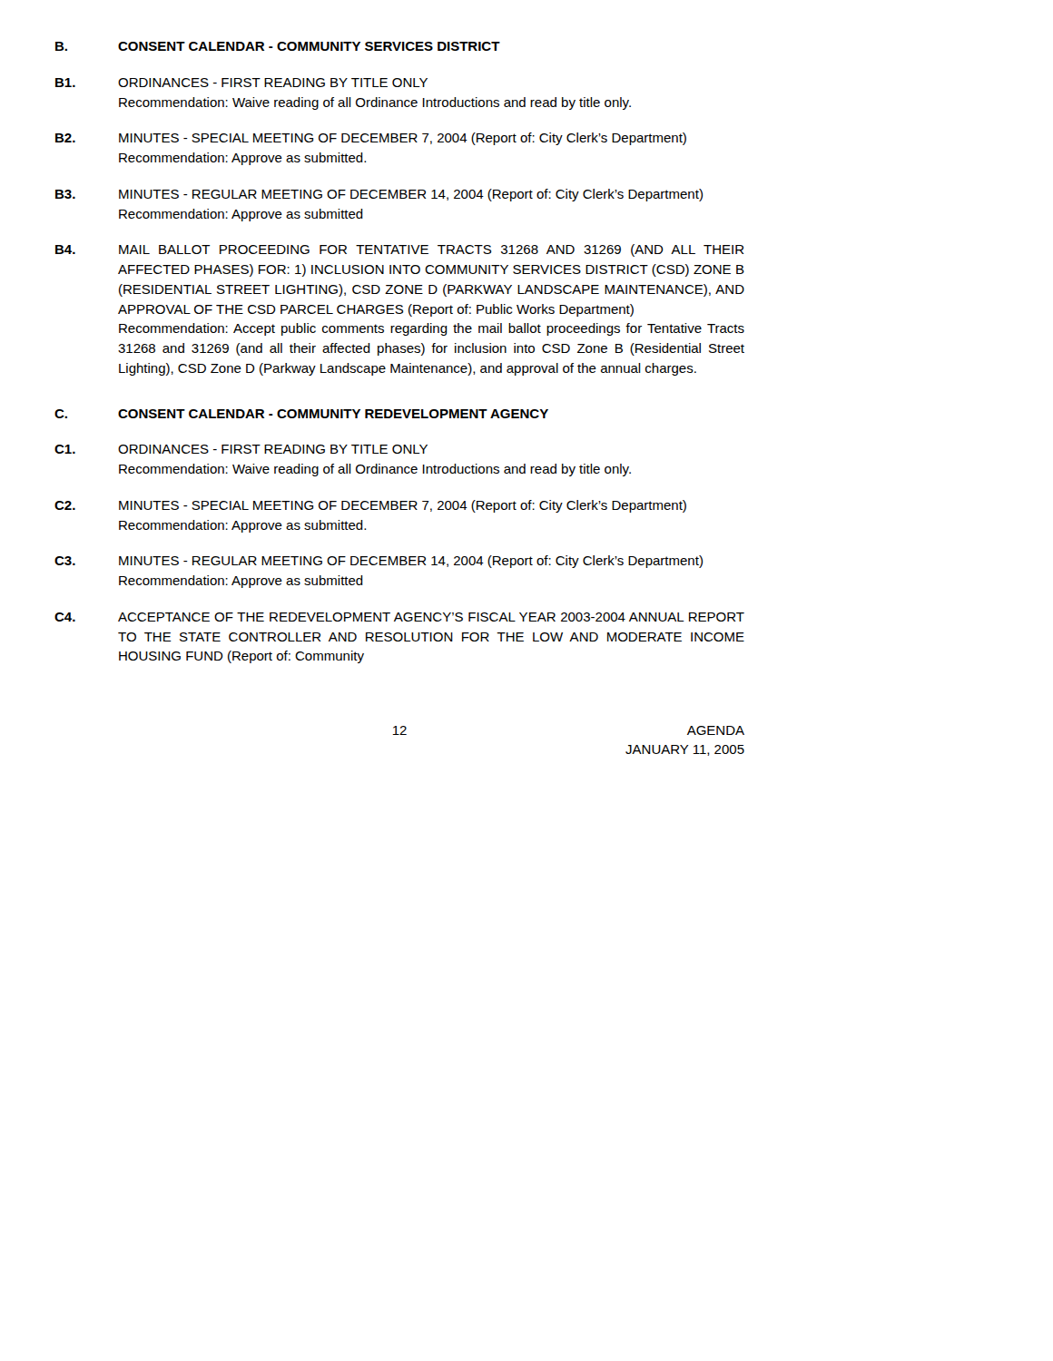B. CONSENT CALENDAR - COMMUNITY SERVICES DISTRICT
B1.
ORDINANCES - FIRST READING BY TITLE ONLY
Recommendation: Waive reading of all Ordinance Introductions and read by title only.
B2.
MINUTES - SPECIAL MEETING OF DECEMBER 7, 2004 (Report of: City Clerk’s Department)
Recommendation: Approve as submitted.
B3.
MINUTES - REGULAR MEETING OF DECEMBER 14, 2004 (Report of: City Clerk’s Department)
Recommendation: Approve as submitted
B4.
MAIL BALLOT PROCEEDING FOR TENTATIVE TRACTS 31268 AND 31269 (AND ALL THEIR AFFECTED PHASES) FOR: 1) INCLUSION INTO COMMUNITY SERVICES DISTRICT (CSD) ZONE B (RESIDENTIAL STREET LIGHTING), CSD ZONE D (PARKWAY LANDSCAPE MAINTENANCE), AND APPROVAL OF THE CSD PARCEL CHARGES (Report of: Public Works Department)
Recommendation: Accept public comments regarding the mail ballot proceedings for Tentative Tracts 31268 and 31269 (and all their affected phases) for inclusion into CSD Zone B (Residential Street Lighting), CSD Zone D (Parkway Landscape Maintenance), and approval of the annual charges.
C. CONSENT CALENDAR - COMMUNITY REDEVELOPMENT AGENCY
C1.
ORDINANCES - FIRST READING BY TITLE ONLY
Recommendation: Waive reading of all Ordinance Introductions and read by title only.
C2.
MINUTES - SPECIAL MEETING OF DECEMBER 7, 2004 (Report of: City Clerk’s Department)
Recommendation: Approve as submitted.
C3.
MINUTES - REGULAR MEETING OF DECEMBER 14, 2004 (Report of: City Clerk’s Department)
Recommendation: Approve as submitted
C4.
ACCEPTANCE OF THE REDEVELOPMENT AGENCY’S FISCAL YEAR 2003-2004 ANNUAL REPORT TO THE STATE CONTROLLER AND RESOLUTION FOR THE LOW AND MODERATE INCOME HOUSING FUND (Report of: Community
12
AGENDA
JANUARY 11, 2005